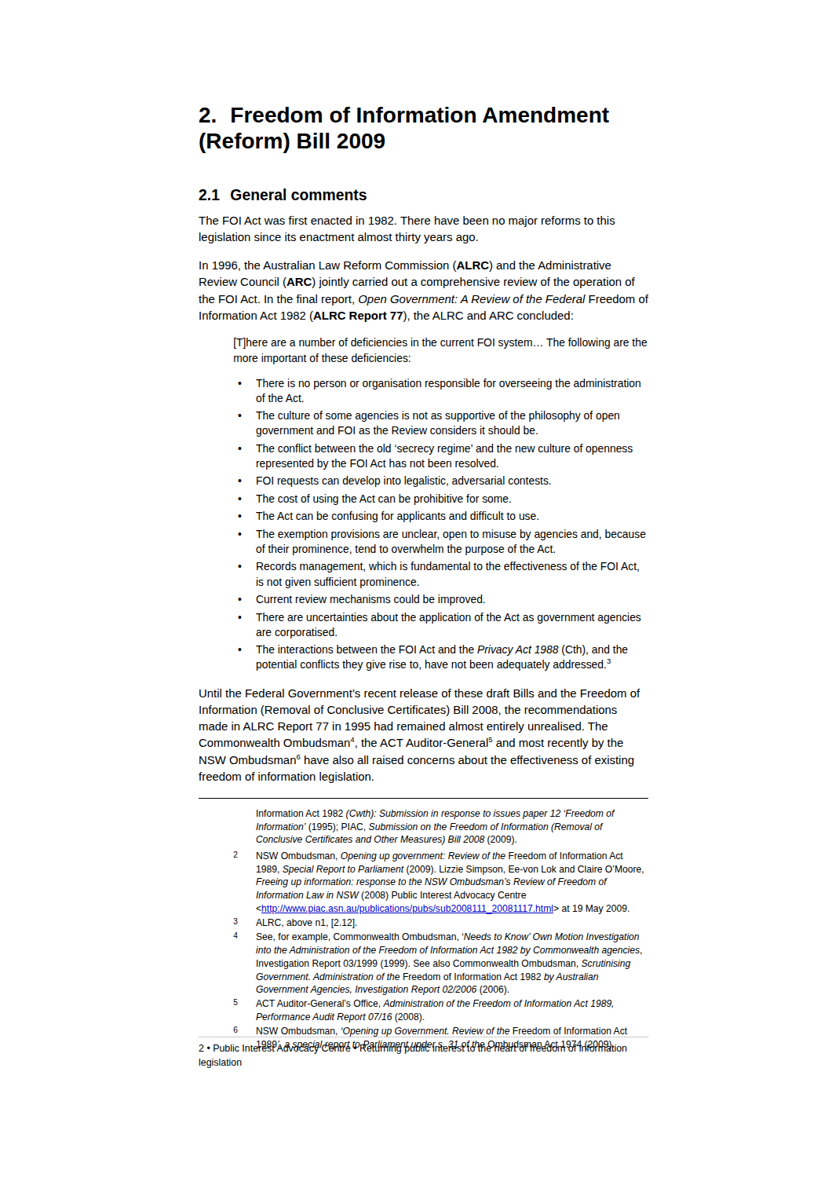2. Freedom of Information Amendment (Reform) Bill 2009
2.1 General comments
The FOI Act was first enacted in 1982. There have been no major reforms to this legislation since its enactment almost thirty years ago.
In 1996, the Australian Law Reform Commission (ALRC) and the Administrative Review Council (ARC) jointly carried out a comprehensive review of the operation of the FOI Act. In the final report, Open Government: A Review of the Federal Freedom of Information Act 1982 (ALRC Report 77), the ALRC and ARC concluded:
[T]here are a number of deficiencies in the current FOI system… The following are the more important of these deficiencies:
There is no person or organisation responsible for overseeing the administration of the Act.
The culture of some agencies is not as supportive of the philosophy of open government and FOI as the Review considers it should be.
The conflict between the old ‘secrecy regime’ and the new culture of openness represented by the FOI Act has not been resolved.
FOI requests can develop into legalistic, adversarial contests.
The cost of using the Act can be prohibitive for some.
The Act can be confusing for applicants and difficult to use.
The exemption provisions are unclear, open to misuse by agencies and, because of their prominence, tend to overwhelm the purpose of the Act.
Records management, which is fundamental to the effectiveness of the FOI Act, is not given sufficient prominence.
Current review mechanisms could be improved.
There are uncertainties about the application of the Act as government agencies are corporatised.
The interactions between the FOI Act and the Privacy Act 1988 (Cth), and the potential conflicts they give rise to, have not been adequately addressed.3
Until the Federal Government’s recent release of these draft Bills and the Freedom of Information (Removal of Conclusive Certificates) Bill 2008, the recommendations made in ALRC Report 77 in 1995 had remained almost entirely unrealised. The Commonwealth Ombudsman4, the ACT Auditor-General5 and most recently by the NSW Ombudsman6 have also all raised concerns about the effectiveness of existing freedom of information legislation.
Information Act 1982 (Cwth): Submission in response to issues paper 12 ‘Freedom of Information’ (1995); PIAC, Submission on the Freedom of Information (Removal of Conclusive Certificates and Other Measures) Bill 2008 (2009).
2 NSW Ombudsman, Opening up government: Review of the Freedom of Information Act 1989, Special Report to Parliament (2009). Lizzie Simpson, Ee-von Lok and Claire O’Moore, Freeing up information: response to the NSW Ombudsman’s Review of Freedom of Information Law in NSW (2008) Public Interest Advocacy Centre <http://www.piac.asn.au/publications/pubs/sub2008111_20081117.html> at 19 May 2009.
3 ALRC, above n1, [2.12].
4 See, for example, Commonwealth Ombudsman, ‘Needs to Know’ Own Motion Investigation into the Administration of the Freedom of Information Act 1982 by Commonwealth agencies, Investigation Report 03/1999 (1999). See also Commonwealth Ombudsman, Scrutinising Government. Administration of the Freedom of Information Act 1982 by Australian Government Agencies, Investigation Report 02/2006 (2006).
5 ACT Auditor-General’s Office, Administration of the Freedom of Information Act 1989, Performance Audit Report 07/16 (2008).
6 NSW Ombudsman, ‘Opening up Government. Review of the Freedom of Information Act 1989’, a special report to Parliament under s. 31 of the Ombudsman Act 1974 (2009).
2 • Public Interest Advocacy Centre • Returning public interest to the heart of freedom of information legislation